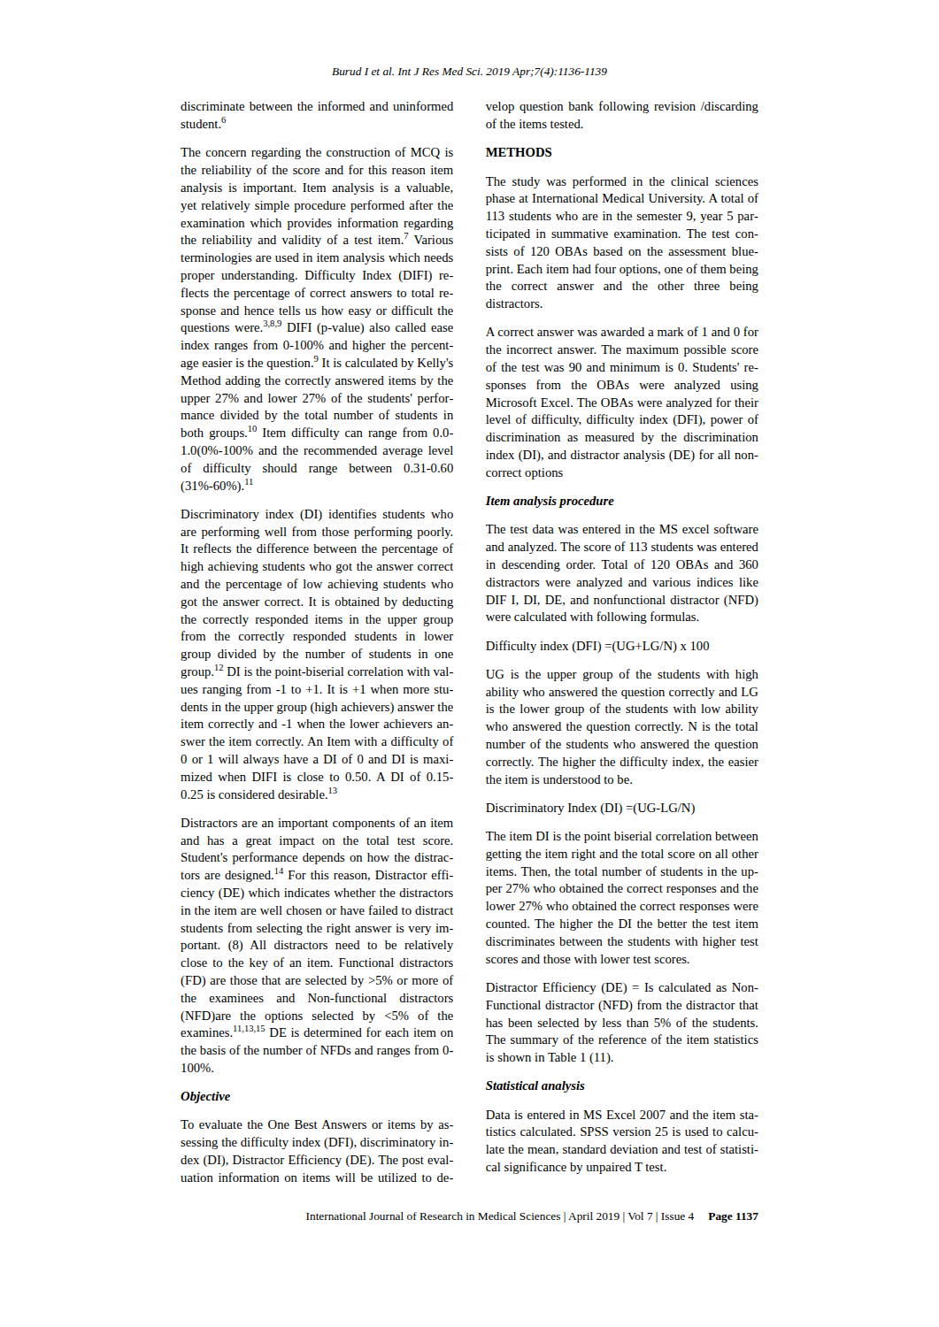Burud I et al. Int J Res Med Sci. 2019 Apr;7(4):1136-1139
discriminate between the informed and uninformed student.6
The concern regarding the construction of MCQ is the reliability of the score and for this reason item analysis is important. Item analysis is a valuable, yet relatively simple procedure performed after the examination which provides information regarding the reliability and validity of a test item.7 Various terminologies are used in item analysis which needs proper understanding. Difficulty Index (DIFI) reflects the percentage of correct answers to total response and hence tells us how easy or difficult the questions were.3,8,9 DIFI (p-value) also called ease index ranges from 0-100% and higher the percentage easier is the question.9 It is calculated by Kelly's Method adding the correctly answered items by the upper 27% and lower 27% of the students' performance divided by the total number of students in both groups.10 Item difficulty can range from 0.0-1.0(0%-100% and the recommended average level of difficulty should range between 0.31-0.60 (31%-60%).11
Discriminatory index (DI) identifies students who are performing well from those performing poorly. It reflects the difference between the percentage of high achieving students who got the answer correct and the percentage of low achieving students who got the answer correct. It is obtained by deducting the correctly responded items in the upper group from the correctly responded students in lower group divided by the number of students in one group.12 DI is the point-biserial correlation with values ranging from -1 to +1. It is +1 when more students in the upper group (high achievers) answer the item correctly and -1 when the lower achievers answer the item correctly. An Item with a difficulty of 0 or 1 will always have a DI of 0 and DI is maximized when DIFI is close to 0.50. A DI of 0.15- 0.25 is considered desirable.13
Distractors are an important components of an item and has a great impact on the total test score. Student's performance depends on how the distractors are designed.14 For this reason, Distractor efficiency (DE) which indicates whether the distractors in the item are well chosen or have failed to distract students from selecting the right answer is very important. (8) All distractors need to be relatively close to the key of an item. Functional distractors (FD) are those that are selected by >5% or more of the examinees and Non-functional distractors (NFD)are the options selected by <5% of the examines.11,13,15 DE is determined for each item on the basis of the number of NFDs and ranges from 0-100%.
Objective
To evaluate the One Best Answers or items by assessing the difficulty index (DFI), discriminatory index (DI), Distractor Efficiency (DE). The post evaluation information on items will be utilized to develop question bank following revision /discarding of the items tested.
METHODS
The study was performed in the clinical sciences phase at International Medical University. A total of 113 students who are in the semester 9, year 5 participated in summative examination. The test consists of 120 OBAs based on the assessment blueprint. Each item had four options, one of them being the correct answer and the other three being distractors.
A correct answer was awarded a mark of 1 and 0 for the incorrect answer. The maximum possible score of the test was 90 and minimum is 0. Students' responses from the OBAs were analyzed using Microsoft Excel. The OBAs were analyzed for their level of difficulty, difficulty index (DFI), power of discrimination as measured by the discrimination index (DI), and distractor analysis (DE) for all non-correct options
Item analysis procedure
The test data was entered in the MS excel software and analyzed. The score of 113 students was entered in descending order. Total of 120 OBAs and 360 distractors were analyzed and various indices like DIF I, DI, DE, and nonfunctional distractor (NFD) were calculated with following formulas.
Difficulty index (DFI) =(UG+LG/N) x 100
UG is the upper group of the students with high ability who answered the question correctly and LG is the lower group of the students with low ability who answered the question correctly. N is the total number of the students who answered the question correctly. The higher the difficulty index, the easier the item is understood to be.
Discriminatory Index (DI) =(UG-LG/N)
The item DI is the point biserial correlation between getting the item right and the total score on all other items. Then, the total number of students in the upper 27% who obtained the correct responses and the lower 27% who obtained the correct responses were counted. The higher the DI the better the test item discriminates between the students with higher test scores and those with lower test scores.
Distractor Efficiency (DE) = Is calculated as Non-Functional distractor (NFD) from the distractor that has been selected by less than 5% of the students. The summary of the reference of the item statistics is shown in Table 1 (11).
Statistical analysis
Data is entered in MS Excel 2007 and the item statistics calculated. SPSS version 25 is used to calculate the mean, standard deviation and test of statistical significance by unpaired T test.
International Journal of Research in Medical Sciences | April 2019 | Vol 7 | Issue 4Page 1137